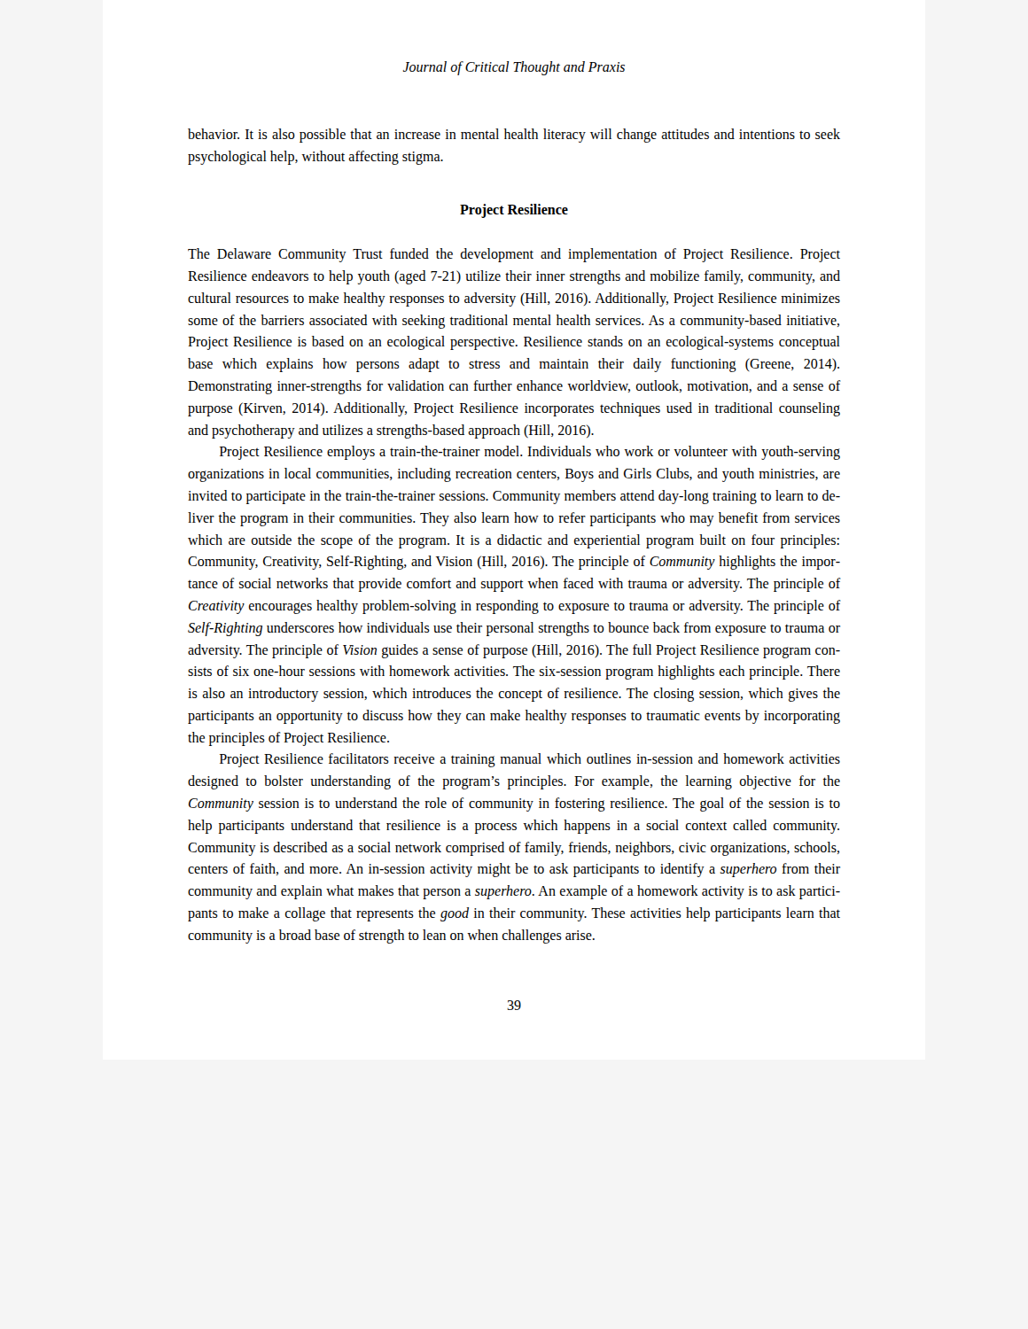Journal of Critical Thought and Praxis
behavior. It is also possible that an increase in mental health literacy will change attitudes and intentions to seek psychological help, without affecting stigma.
Project Resilience
The Delaware Community Trust funded the development and implementation of Project Resilience. Project Resilience endeavors to help youth (aged 7-21) utilize their inner strengths and mobilize family, community, and cultural resources to make healthy responses to adversity (Hill, 2016). Additionally, Project Resilience minimizes some of the barriers associated with seeking traditional mental health services. As a community-based initiative, Project Resilience is based on an ecological perspective. Resilience stands on an ecological-systems conceptual base which explains how persons adapt to stress and maintain their daily functioning (Greene, 2014). Demonstrating inner-strengths for validation can further enhance worldview, outlook, motivation, and a sense of purpose (Kirven, 2014). Additionally, Project Resilience incorporates techniques used in traditional counseling and psychotherapy and utilizes a strengths-based approach (Hill, 2016).
Project Resilience employs a train-the-trainer model. Individuals who work or volunteer with youth-serving organizations in local communities, including recreation centers, Boys and Girls Clubs, and youth ministries, are invited to participate in the train-the-trainer sessions. Community members attend day-long training to learn to deliver the program in their communities. They also learn how to refer participants who may benefit from services which are outside the scope of the program. It is a didactic and experiential program built on four principles: Community, Creativity, Self-Righting, and Vision (Hill, 2016). The principle of Community highlights the importance of social networks that provide comfort and support when faced with trauma or adversity. The principle of Creativity encourages healthy problem-solving in responding to exposure to trauma or adversity. The principle of Self-Righting underscores how individuals use their personal strengths to bounce back from exposure to trauma or adversity. The principle of Vision guides a sense of purpose (Hill, 2016). The full Project Resilience program consists of six one-hour sessions with homework activities. The six-session program highlights each principle. There is also an introductory session, which introduces the concept of resilience. The closing session, which gives the participants an opportunity to discuss how they can make healthy responses to traumatic events by incorporating the principles of Project Resilience.
Project Resilience facilitators receive a training manual which outlines in-session and homework activities designed to bolster understanding of the program’s principles. For example, the learning objective for the Community session is to understand the role of community in fostering resilience. The goal of the session is to help participants understand that resilience is a process which happens in a social context called community. Community is described as a social network comprised of family, friends, neighbors, civic organizations, schools, centers of faith, and more. An in-session activity might be to ask participants to identify a superhero from their community and explain what makes that person a superhero. An example of a homework activity is to ask participants to make a collage that represents the good in their community. These activities help participants learn that community is a broad base of strength to lean on when challenges arise.
39